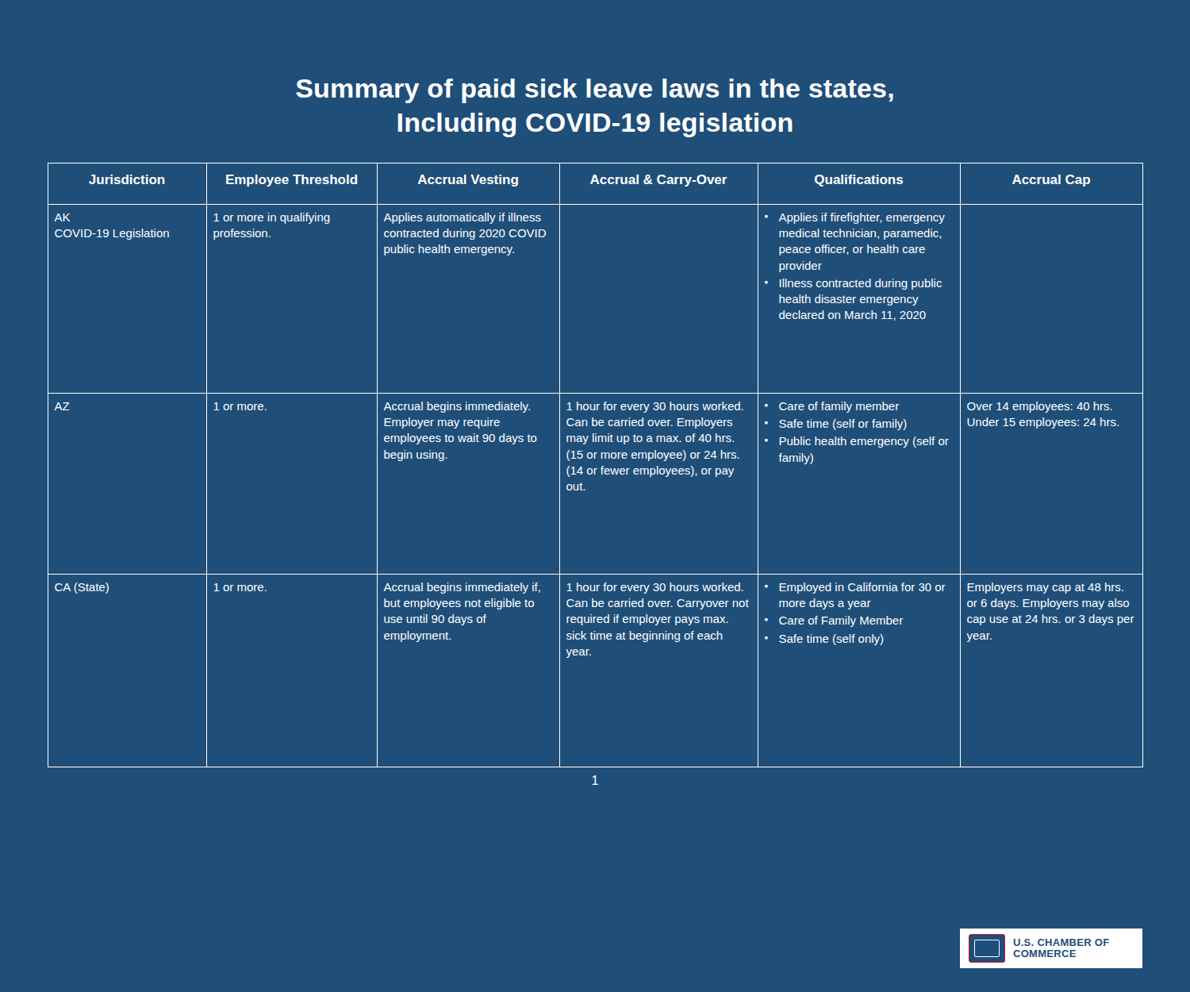Summary of paid sick leave laws in the states,
Including COVID-19 legislation
| Jurisdiction | Employee Threshold | Accrual Vesting | Accrual & Carry-Over | Qualifications | Accrual Cap |
| --- | --- | --- | --- | --- | --- |
| AK COVID-19 Legislation | 1 or more in qualifying profession. | Applies automatically if illness contracted during 2020 COVID public health emergency. | | Applies if firefighter, emergency medical technician, paramedic, peace officer, or health care provider Illness contracted during public health disaster emergency declared on March 11, 2020 | |
| AZ | 1 or more. | Accrual begins immediately. Employer may require employees to wait 90 days to begin using. | 1 hour for every 30 hours worked. Can be carried over. Employers may limit up to a max. of 40 hrs. (15 or more employee) or 24 hrs. (14 or fewer employees), or pay out. | Care of family member Safe time (self or family) Public health emergency (self or family) | Over 14 employees: 40 hrs. Under 15 employees: 24 hrs. |
| CA (State) | 1 or more. | Accrual begins immediately if, but employees not eligible to use until 90 days of employment. | 1 hour for every 30 hours worked. Can be carried over. Carryover not required if employer pays max. sick time at beginning of each year. | Employed in California for 30 or more days a year Care of Family Member Safe time (self only) | Employers may cap at 48 hrs. or 6 days. Employers may also cap use at 24 hrs. or 3 days per year. |
1
U.S. CHAMBER OF COMMERCE